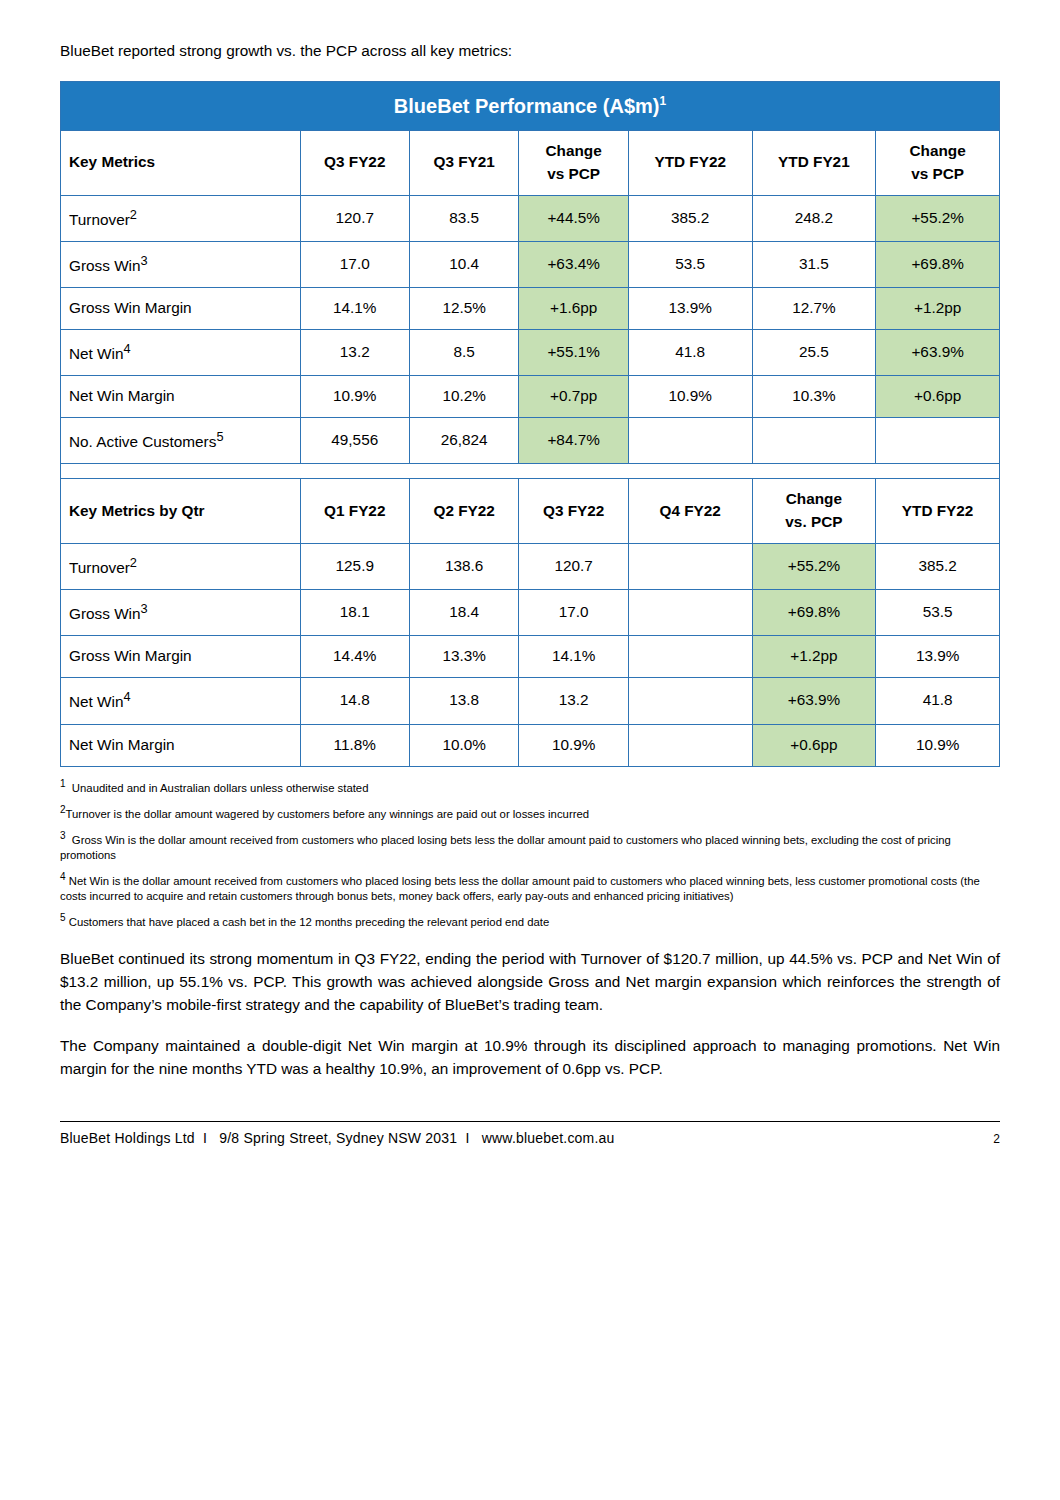BlueBet reported strong growth vs. the PCP across all key metrics:
| BlueBet Performance (A$m) 1 |
| Key Metrics | Q3 FY22 | Q3 FY21 | Change vs PCP | YTD FY22 | YTD FY21 | Change vs PCP |
| Turnover 2 | 120.7 | 83.5 | +44.5% | 385.2 | 248.2 | +55.2% |
| Gross Win 3 | 17.0 | 10.4 | +63.4% | 53.5 | 31.5 | +69.8% |
| Gross Win Margin | 14.1% | 12.5% | +1.6pp | 13.9% | 12.7% | +1.2pp |
| Net Win 4 | 13.2 | 8.5 | +55.1% | 41.8 | 25.5 | +63.9% |
| Net Win Margin | 10.9% | 10.2% | +0.7pp | 10.9% | 10.3% | +0.6pp |
| No. Active Customers 5 | 49,556 | 26,824 | +84.7% | | | |
| Key Metrics by Qtr | Q1 FY22 | Q2 FY22 | Q3 FY22 | Q4 FY22 | Change vs. PCP | YTD FY22 |
| Turnover 2 | 125.9 | 138.6 | 120.7 | | +55.2% | 385.2 |
| Gross Win 3 | 18.1 | 18.4 | 17.0 | | +69.8% | 53.5 |
| Gross Win Margin | 14.4% | 13.3% | 14.1% | | +1.2pp | 13.9% |
| Net Win 4 | 14.8 | 13.8 | 13.2 | | +63.9% | 41.8 |
| Net Win Margin | 11.8% | 10.0% | 10.9% | | +0.6pp | 10.9% |
1 Unaudited and in Australian dollars unless otherwise stated
2Turnover is the dollar amount wagered by customers before any winnings are paid out or losses incurred
3 Gross Win is the dollar amount received from customers who placed losing bets less the dollar amount paid to customers who placed winning bets, excluding the cost of pricing promotions
4 Net Win is the dollar amount received from customers who placed losing bets less the dollar amount paid to customers who placed winning bets, less customer promotional costs (the costs incurred to acquire and retain customers through bonus bets, money back offers, early pay-outs and enhanced pricing initiatives)
5 Customers that have placed a cash bet in the 12 months preceding the relevant period end date
BlueBet continued its strong momentum in Q3 FY22, ending the period with Turnover of $120.7 million, up 44.5% vs. PCP and Net Win of $13.2 million, up 55.1% vs. PCP. This growth was achieved alongside Gross and Net margin expansion which reinforces the strength of the Company’s mobile-first strategy and the capability of BlueBet’s trading team.
The Company maintained a double-digit Net Win margin at 10.9% through its disciplined approach to managing promotions. Net Win margin for the nine months YTD was a healthy 10.9%, an improvement of 0.6pp vs. PCP.
BlueBet Holdings Ltd I 9/8 Spring Street, Sydney NSW 2031 I www.bluebet.com.au 2